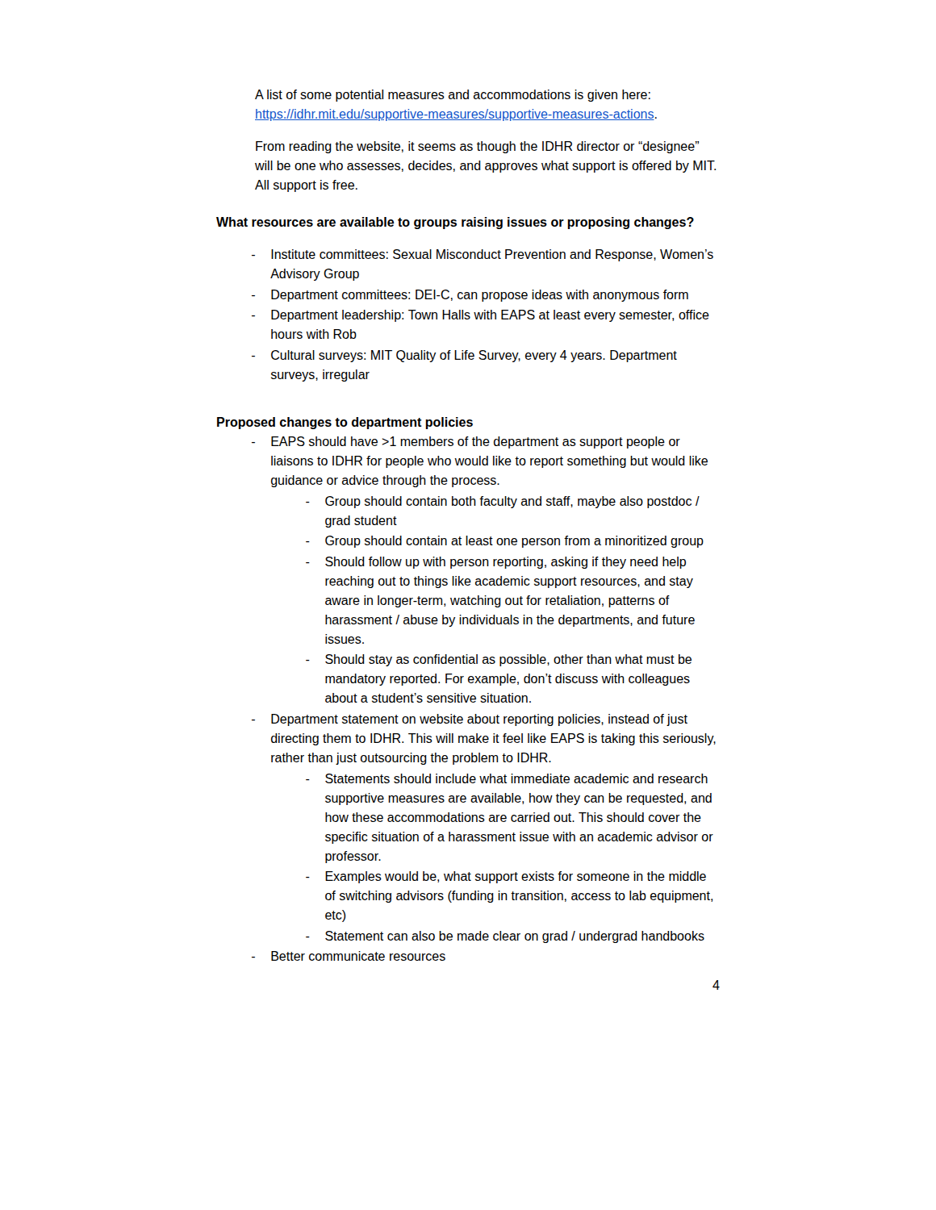A list of some potential measures and accommodations is given here:
https://idhr.mit.edu/supportive-measures/supportive-measures-actions.
From reading the website, it seems as though the IDHR director or “designee” will be one who assesses, decides, and approves what support is offered by MIT. All support is free.
What resources are available to groups raising issues or proposing changes?
Institute committees: Sexual Misconduct Prevention and Response, Women’s Advisory Group
Department committees: DEI-C, can propose ideas with anonymous form
Department leadership: Town Halls with EAPS at least every semester, office hours with Rob
Cultural surveys: MIT Quality of Life Survey, every 4 years. Department surveys, irregular
Proposed changes to department policies
EAPS should have >1 members of the department as support people or liaisons to IDHR for people who would like to report something but would like guidance or advice through the process.
Group should contain both faculty and staff, maybe also postdoc / grad student
Group should contain at least one person from a minoritized group
Should follow up with person reporting, asking if they need help reaching out to things like academic support resources, and stay aware in longer-term, watching out for retaliation, patterns of harassment / abuse by individuals in the departments, and future issues.
Should stay as confidential as possible, other than what must be mandatory reported. For example, don’t discuss with colleagues about a student’s sensitive situation.
Department statement on website about reporting policies, instead of just directing them to IDHR. This will make it feel like EAPS is taking this seriously, rather than just outsourcing the problem to IDHR.
Statements should include what immediate academic and research supportive measures are available, how they can be requested, and how these accommodations are carried out. This should cover the specific situation of a harassment issue with an academic advisor or professor.
Examples would be, what support exists for someone in the middle of switching advisors (funding in transition, access to lab equipment, etc)
Statement can also be made clear on grad / undergrad handbooks
Better communicate resources
4